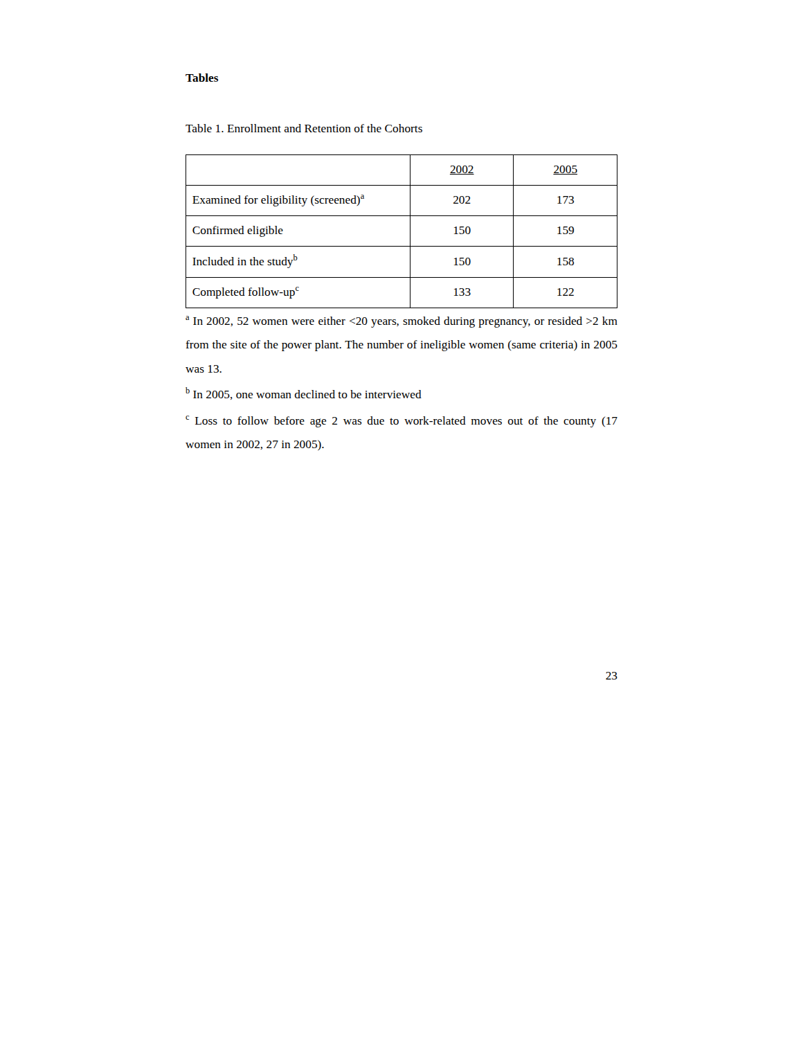Tables
Table 1. Enrollment and Retention of the Cohorts
| | 2002 | 2005 |
| Examined for eligibility (screened) a | 202 | 173 |
| Confirmed eligible | 150 | 159 |
| Included in the study b | 150 | 158 |
| Completed follow-up c | 133 | 122 |
a In 2002, 52 women were either <20 years, smoked during pregnancy, or resided >2 km from the site of the power plant. The number of ineligible women (same criteria) in 2005 was 13.
b In 2005, one woman declined to be interviewed
c Loss to follow before age 2 was due to work-related moves out of the county (17 women in 2002, 27 in 2005).
23